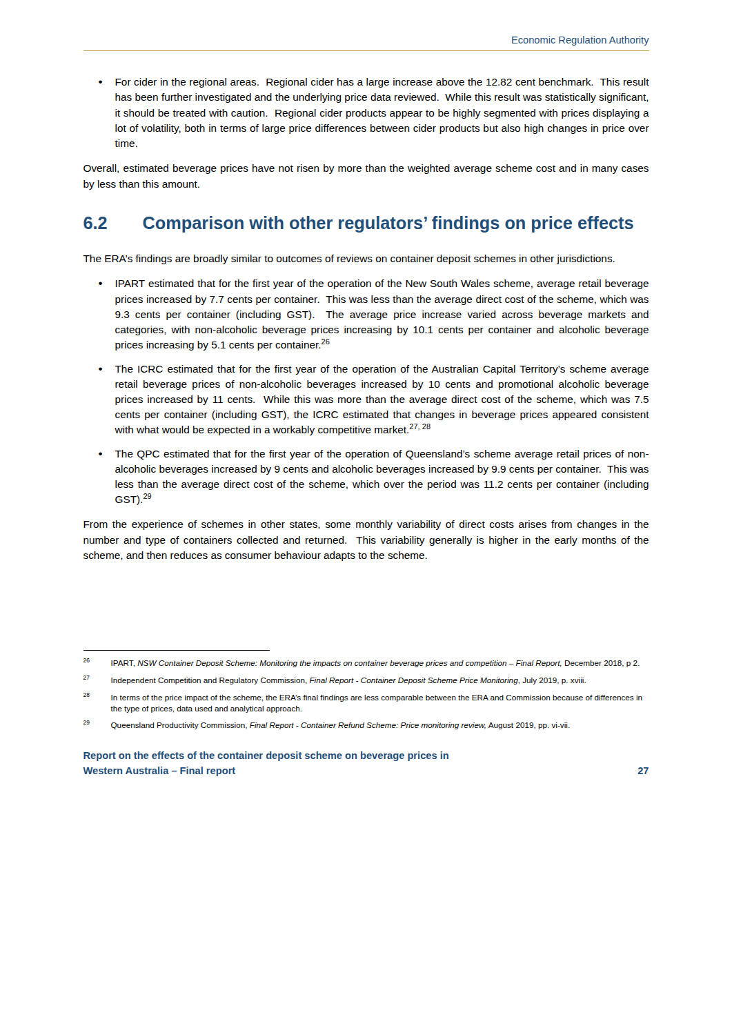Economic Regulation Authority
For cider in the regional areas. Regional cider has a large increase above the 12.82 cent benchmark. This result has been further investigated and the underlying price data reviewed. While this result was statistically significant, it should be treated with caution. Regional cider products appear to be highly segmented with prices displaying a lot of volatility, both in terms of large price differences between cider products but also high changes in price over time.
Overall, estimated beverage prices have not risen by more than the weighted average scheme cost and in many cases by less than this amount.
6.2 Comparison with other regulators’ findings on price effects
The ERA’s findings are broadly similar to outcomes of reviews on container deposit schemes in other jurisdictions.
IPART estimated that for the first year of the operation of the New South Wales scheme, average retail beverage prices increased by 7.7 cents per container. This was less than the average direct cost of the scheme, which was 9.3 cents per container (including GST). The average price increase varied across beverage markets and categories, with non-alcoholic beverage prices increasing by 10.1 cents per container and alcoholic beverage prices increasing by 5.1 cents per container.26
The ICRC estimated that for the first year of the operation of the Australian Capital Territory’s scheme average retail beverage prices of non-alcoholic beverages increased by 10 cents and promotional alcoholic beverage prices increased by 11 cents. While this was more than the average direct cost of the scheme, which was 7.5 cents per container (including GST), the ICRC estimated that changes in beverage prices appeared consistent with what would be expected in a workably competitive market.27, 28
The QPC estimated that for the first year of the operation of Queensland’s scheme average retail prices of non-alcoholic beverages increased by 9 cents and alcoholic beverages increased by 9.9 cents per container. This was less than the average direct cost of the scheme, which over the period was 11.2 cents per container (including GST).29
From the experience of schemes in other states, some monthly variability of direct costs arises from changes in the number and type of containers collected and returned. This variability generally is higher in the early months of the scheme, and then reduces as consumer behaviour adapts to the scheme.
26
IPART, NSW Container Deposit Scheme: Monitoring the impacts on container beverage prices and competition – Final Report, December 2018, p 2.
27
Independent Competition and Regulatory Commission, Final Report - Container Deposit Scheme Price Monitoring, July 2019, p. xviii.
28
In terms of the price impact of the scheme, the ERA’s final findings are less comparable between the ERA and Commission because of differences in the type of prices, data used and analytical approach.
29
Queensland Productivity Commission, Final Report - Container Refund Scheme: Price monitoring review, August 2019, pp. vi-vii.
Report on the effects of the container deposit scheme on beverage prices in
Western Australia – Final report
27